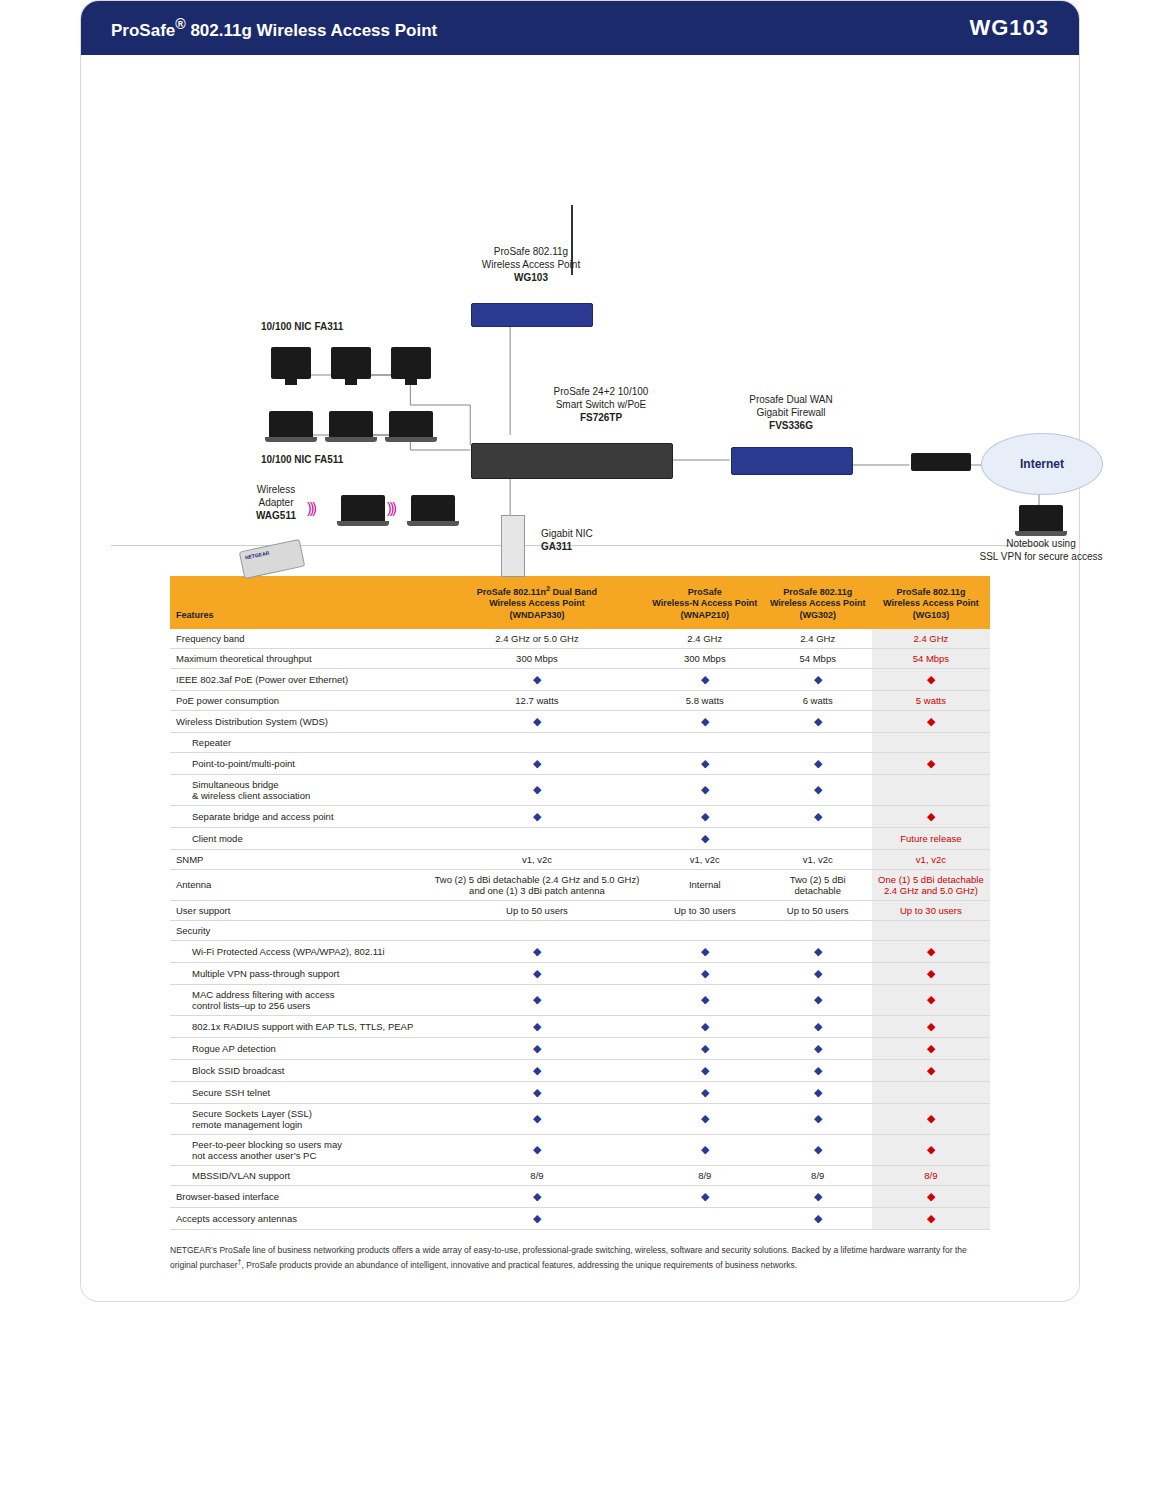ProSafe® 802.11g Wireless Access Point
WG103
ProSafe 802.11g Wireless Access Point WG103
10/100 NIC FA311
10/100 NIC FA511
)))
)))
Wireless Adapter WAG511
ProSafe 24+2 10/100 Smart Switch w/PoE FS726TP
Gigabit NIC GA311
Prosafe Dual WAN Gigabit Firewall FVS336G
Internet
Notebook using SSL VPN for secure access
| Features | ProSafe 802.11n 2 Dual Band Wireless Access Point (WNDAP330) | ProSafe Wireless-N Access Point (WNAP210) | ProSafe 802.11g Wireless Access Point (WG302) | ProSafe 802.11g Wireless Access Point (WG103) |
| --- | --- | --- | --- | --- |
| Frequency band | 2.4 GHz or 5.0 GHz | 2.4 GHz | 2.4 GHz | 2.4 GHz |
| Maximum theoretical throughput | 300 Mbps | 300 Mbps | 54 Mbps | 54 Mbps |
| IEEE 802.3af PoE (Power over Ethernet) | ◆ | ◆ | ◆ | ◆ |
| PoE power consumption | 12.7 watts | 5.8 watts | 6 watts | 5 watts |
| Wireless Distribution System (WDS) | ◆ | ◆ | ◆ | ◆ |
| Repeater | | | | |
| Point-to-point/multi-point | ◆ | ◆ | ◆ | ◆ |
| Simultaneous bridge & wireless client association | ◆ | ◆ | ◆ | |
| Separate bridge and access point | ◆ | ◆ | ◆ | ◆ |
| Client mode | | ◆ | | Future release |
| SNMP | v1, v2c | v1, v2c | v1, v2c | v1, v2c |
| Antenna | Two (2) 5 dBi detachable (2.4 GHz and 5.0 GHz) and one (1) 3 dBi patch antenna | Internal | Two (2) 5 dBi detachable | One (1) 5 dBi detachable 2.4 GHz and 5.0 GHz) |
| User support | Up to 50 users | Up to 30 users | Up to 50 users | Up to 30 users |
| Security | | | | |
| Wi-Fi Protected Access (WPA/WPA2), 802.11i | ◆ | ◆ | ◆ | ◆ |
| Multiple VPN pass-through support | ◆ | ◆ | ◆ | ◆ |
| MAC address filtering with access control lists–up to 256 users | ◆ | ◆ | ◆ | ◆ |
| 802.1x RADIUS support with EAP TLS, TTLS, PEAP | ◆ | ◆ | ◆ | ◆ |
| Rogue AP detection | ◆ | ◆ | ◆ | ◆ |
| Block SSID broadcast | ◆ | ◆ | ◆ | ◆ |
| Secure SSH telnet | ◆ | ◆ | ◆ | |
| Secure Sockets Layer (SSL) remote management login | ◆ | ◆ | ◆ | ◆ |
| Peer-to-peer blocking so users may not access another user’s PC | ◆ | ◆ | ◆ | ◆ |
| MBSSID/VLAN support | 8/9 | 8/9 | 8/9 | 8/9 |
| Browser-based interface | ◆ | ◆ | ◆ | ◆ |
| Accepts accessory antennas | ◆ | | ◆ | ◆ |
NETGEAR’s ProSafe line of business networking products offers a wide array of easy-to-use, professional-grade switching, wireless, software and security solutions. Backed by a lifetime hardware warranty for the original purchaser†, ProSafe products provide an abundance of intelligent, innovative and practical features, addressing the unique requirements of business networks.